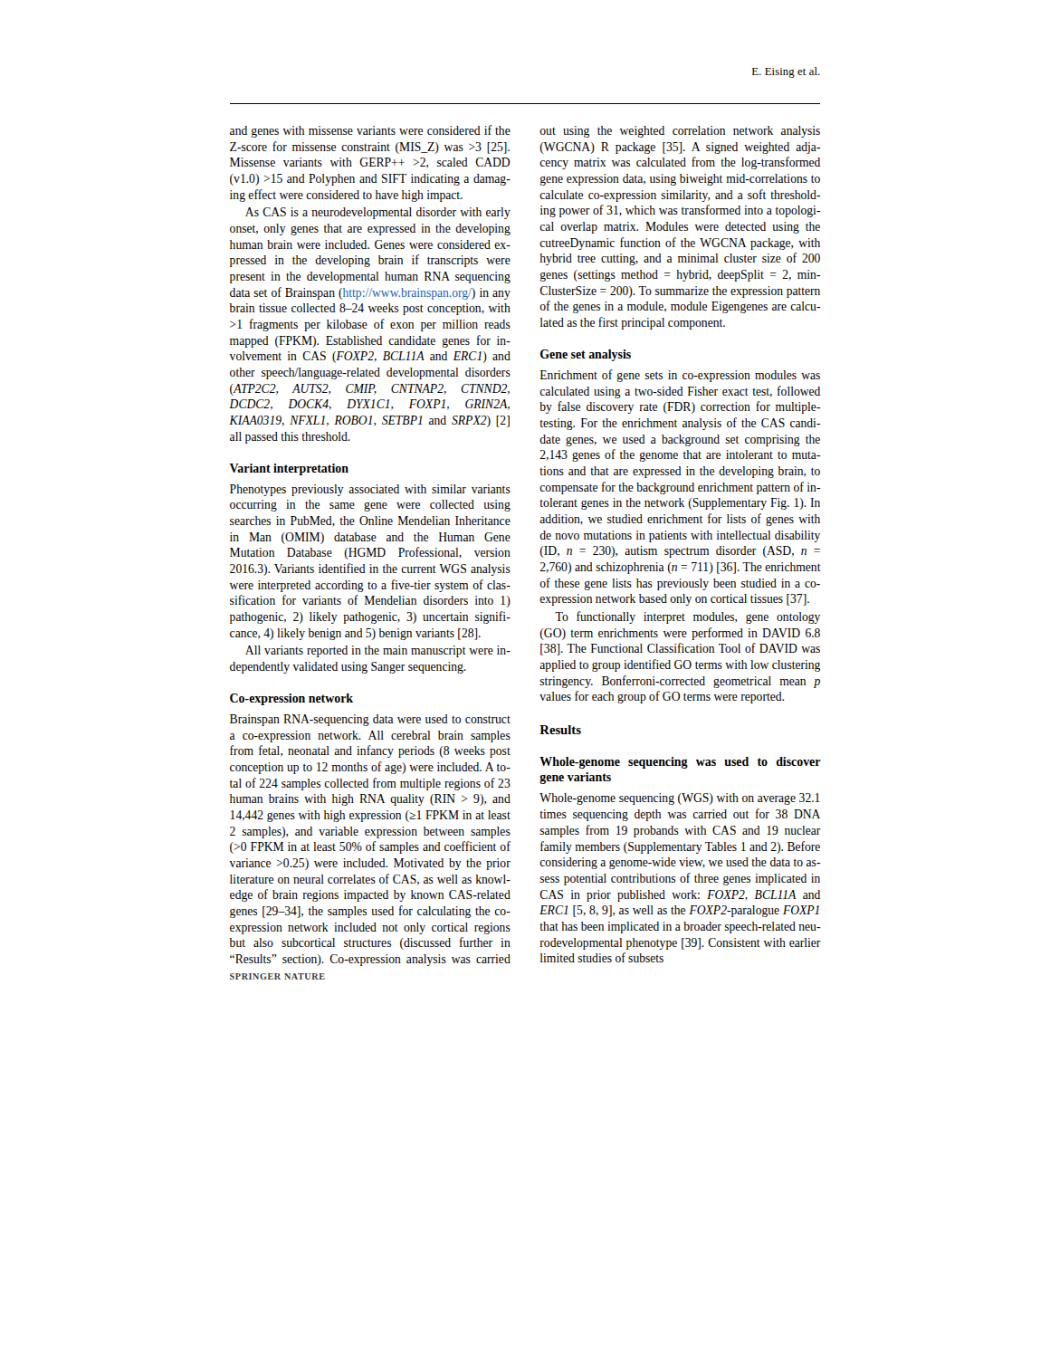E. Eising et al.
and genes with missense variants were considered if the Z-score for missense constraint (MIS_Z) was >3 [25]. Missense variants with GERP++ >2, scaled CADD (v1.0) >15 and Polyphen and SIFT indicating a damaging effect were considered to have high impact.
As CAS is a neurodevelopmental disorder with early onset, only genes that are expressed in the developing human brain were included. Genes were considered expressed in the developing brain if transcripts were present in the developmental human RNA sequencing data set of Brainspan (http://www.brainspan.org/) in any brain tissue collected 8–24 weeks post conception, with >1 fragments per kilobase of exon per million reads mapped (FPKM). Established candidate genes for involvement in CAS (FOXP2, BCL11A and ERC1) and other speech/language-related developmental disorders (ATP2C2, AUTS2, CMIP, CNTNAP2, CTNND2, DCDC2, DOCK4, DYX1C1, FOXP1, GRIN2A, KIAA0319, NFXL1, ROBO1, SETBP1 and SRPX2) [2] all passed this threshold.
Variant interpretation
Phenotypes previously associated with similar variants occurring in the same gene were collected using searches in PubMed, the Online Mendelian Inheritance in Man (OMIM) database and the Human Gene Mutation Database (HGMD Professional, version 2016.3). Variants identified in the current WGS analysis were interpreted according to a five-tier system of classification for variants of Mendelian disorders into 1) pathogenic, 2) likely pathogenic, 3) uncertain significance, 4) likely benign and 5) benign variants [28].
All variants reported in the main manuscript were independently validated using Sanger sequencing.
Co-expression network
Brainspan RNA-sequencing data were used to construct a co-expression network. All cerebral brain samples from fetal, neonatal and infancy periods (8 weeks post conception up to 12 months of age) were included. A total of 224 samples collected from multiple regions of 23 human brains with high RNA quality (RIN > 9), and 14,442 genes with high expression (≥1 FPKM in at least 2 samples), and variable expression between samples (>0 FPKM in at least 50% of samples and coefficient of variance >0.25) were included. Motivated by the prior literature on neural correlates of CAS, as well as knowledge of brain regions impacted by known CAS-related genes [29–34], the samples used for calculating the co-expression network included not only cortical regions but also subcortical structures (discussed further in “Results” section). Co-expression analysis was carried out using the weighted correlation network analysis (WGCNA) R package [35]. A signed weighted adjacency matrix was calculated from the log-transformed gene expression data, using biweight mid-correlations to calculate co-expression similarity, and a soft thresholding power of 31, which was transformed into a topological overlap matrix. Modules were detected using the cutreeDynamic function of the WGCNA package, with hybrid tree cutting, and a minimal cluster size of 200 genes (settings method = hybrid, deepSplit = 2, minClusterSize = 200). To summarize the expression pattern of the genes in a module, module Eigengenes are calculated as the first principal component.
Gene set analysis
Enrichment of gene sets in co-expression modules was calculated using a two-sided Fisher exact test, followed by false discovery rate (FDR) correction for multiple-testing. For the enrichment analysis of the CAS candidate genes, we used a background set comprising the 2,143 genes of the genome that are intolerant to mutations and that are expressed in the developing brain, to compensate for the background enrichment pattern of intolerant genes in the network (Supplementary Fig. 1). In addition, we studied enrichment for lists of genes with de novo mutations in patients with intellectual disability (ID, n = 230), autism spectrum disorder (ASD, n = 2,760) and schizophrenia (n = 711) [36]. The enrichment of these gene lists has previously been studied in a co-expression network based only on cortical tissues [37].
To functionally interpret modules, gene ontology (GO) term enrichments were performed in DAVID 6.8 [38]. The Functional Classification Tool of DAVID was applied to group identified GO terms with low clustering stringency. Bonferroni-corrected geometrical mean p values for each group of GO terms were reported.
Results
Whole-genome sequencing was used to discover gene variants
Whole-genome sequencing (WGS) with on average 32.1 times sequencing depth was carried out for 38 DNA samples from 19 probands with CAS and 19 nuclear family members (Supplementary Tables 1 and 2). Before considering a genome-wide view, we used the data to assess potential contributions of three genes implicated in CAS in prior published work: FOXP2, BCL11A and ERC1 [5, 8, 9], as well as the FOXP2-paralogue FOXP1 that has been implicated in a broader speech-related neurodevelopmental phenotype [39]. Consistent with earlier limited studies of subsets
SPRINGER NATURE